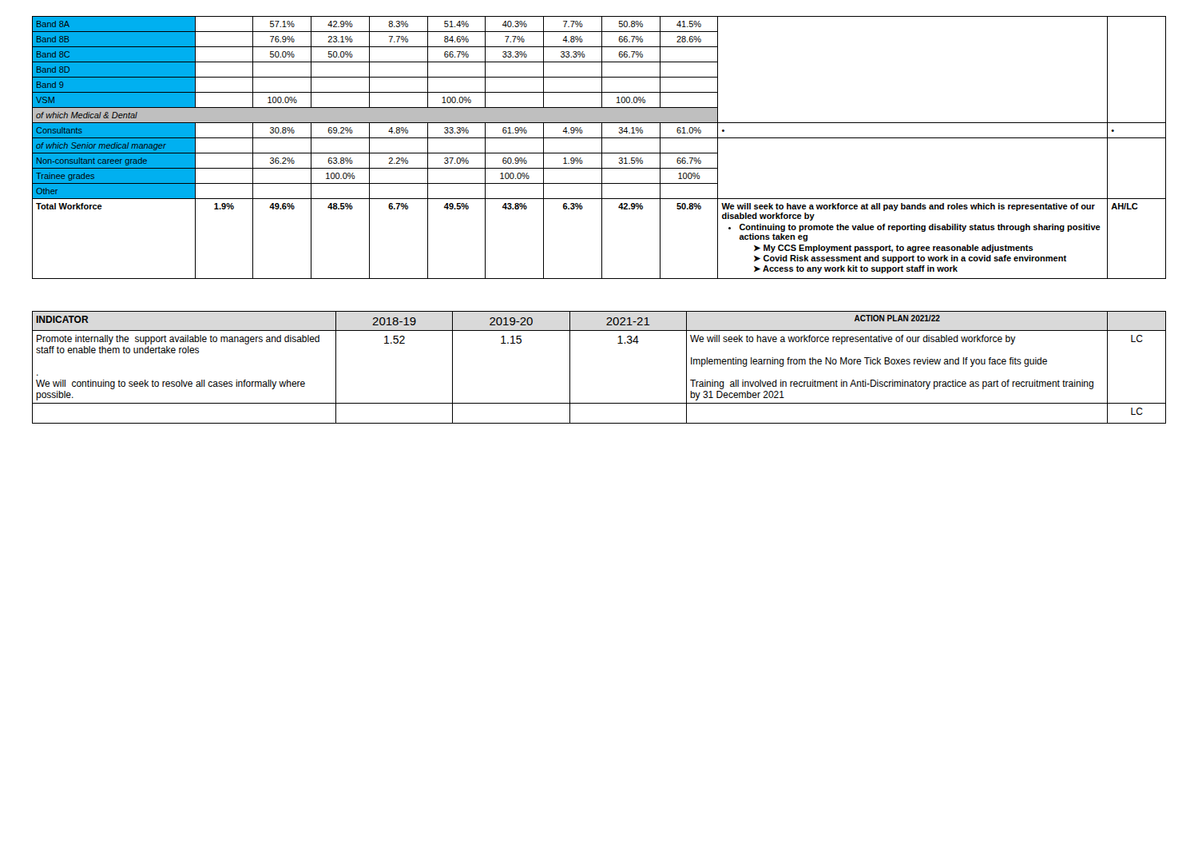| Band 8A | | 57.1% | 42.9% | 8.3% | 51.4% | 40.3% | 7.7% | 50.8% | 41.5% | | |
| Band 8B | | 76.9% | 23.1% | 7.7% | 84.6% | 7.7% | 4.8% | 66.7% | 28.6% |
| Band 8C | | 50.0% | 50.0% | | 66.7% | 33.3% | 33.3% | 66.7% | |
| Band 8D | | | | | | | | | |
| Band 9 | | | | | | | | | |
| VSM | | 100.0% | | | 100.0% | | | 100.0% | |
| of which Medical & Dental |
| Consultants | | 30.8% | 69.2% | 4.8% | 33.3% | 61.9% | 4.9% | 34.1% | 61.0% | • | • |
| of which Senior medical manager | | | | | | | | | | | |
| Non-consultant career grade | | 36.2% | 63.8% | 2.2% | 37.0% | 60.9% | 1.9% | 31.5% | 66.7% |
| Trainee grades | | | 100.0% | | | 100.0% | | | 100% |
| Other | | | | | | | | | |
| Total Workforce | 1.9% | 49.6% | 48.5% | 6.7% | 49.5% | 43.8% | 6.3% | 42.9% | 50.8% | We will seek to have a workforce at all pay bands and roles which is representative of our disabled workforce by Continuing to promote the value of reporting disability status through sharing positive actions taken eg My CCS Employment passport, to agree reasonable adjustments Covid Risk assessment and support to work in a covid safe environment Access to any work kit to support staff in work | AH/LC |
| INDICATOR | 2018-19 | 2019-20 | 2021-21 | ACTION PLAN 2021/22 | |
| --- | --- | --- | --- | --- | --- |
| Promote internally the support available to managers and disabled staff to enable them to undertake roles . We will continuing to seek to resolve all cases informally where possible. | 1.52 | 1.15 | 1.34 | We will seek to have a workforce representative of our disabled workforce by Implementing learning from the No More Tick Boxes review and If you face fits guide Training all involved in recruitment in Anti-Discriminatory practice as part of recruitment training by 31 December 2021 | LC |
| | | | | | LC |